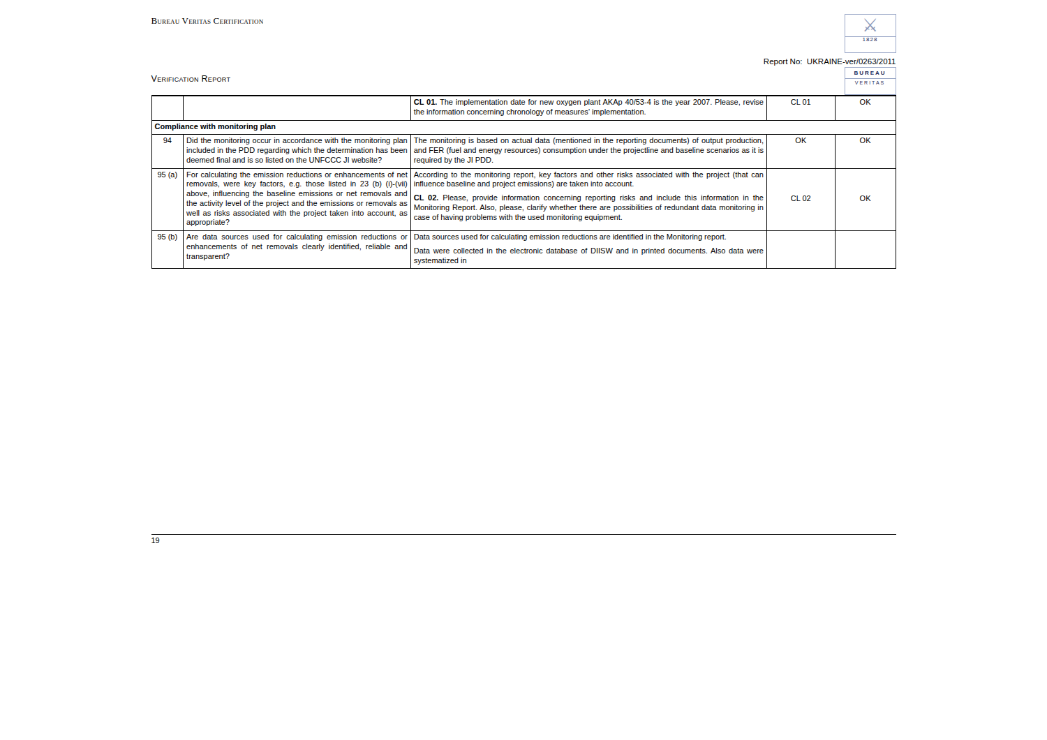Bureau Veritas Certification
⚔
1828
Report No: UKRAINE-ver/0263/2011
Verification Report
BUREAU VERITAS
| | | CL 01. The implementation date for new oxygen plant AKAp 40/53-4 is the year 2007. Please, revise the information concerning chronology of measures’ implementation. | CL 01 | OK |
| Compliance with monitoring plan |
| 94 | Did the monitoring occur in accordance with the monitoring plan included in the PDD regarding which the determination has been deemed final and is so listed on the UNFCCC JI website? | The monitoring is based on actual data (mentioned in the reporting documents) of output production, and FER (fuel and energy resources) consumption under the projectline and baseline scenarios as it is required by the JI PDD. | OK | OK |
| 95 (a) | For calculating the emission reductions or enhancements of net removals, were key factors, e.g. those listed in 23 (b) (i)-(vii) above, influencing the baseline emissions or net removals and the activity level of the project and the emissions or removals as well as risks associated with the project taken into account, as appropriate? | According to the monitoring report, key factors and other risks associated with the project (that can influence baseline and project emissions) are taken into account. CL 02. Please, provide information concerning reporting risks and include this information in the Monitoring Report. Also, please, clarify whether there are possibilities of redundant data monitoring in case of having problems with the used monitoring equipment. | CL 02 | OK |
| 95 (b) | Are data sources used for calculating emission reductions or enhancements of net removals clearly identified, reliable and transparent? | Data sources used for calculating emission reductions are identified in the Monitoring report. Data were collected in the electronic database of DIISW and in printed documents. Also data were systematized in | | |
19